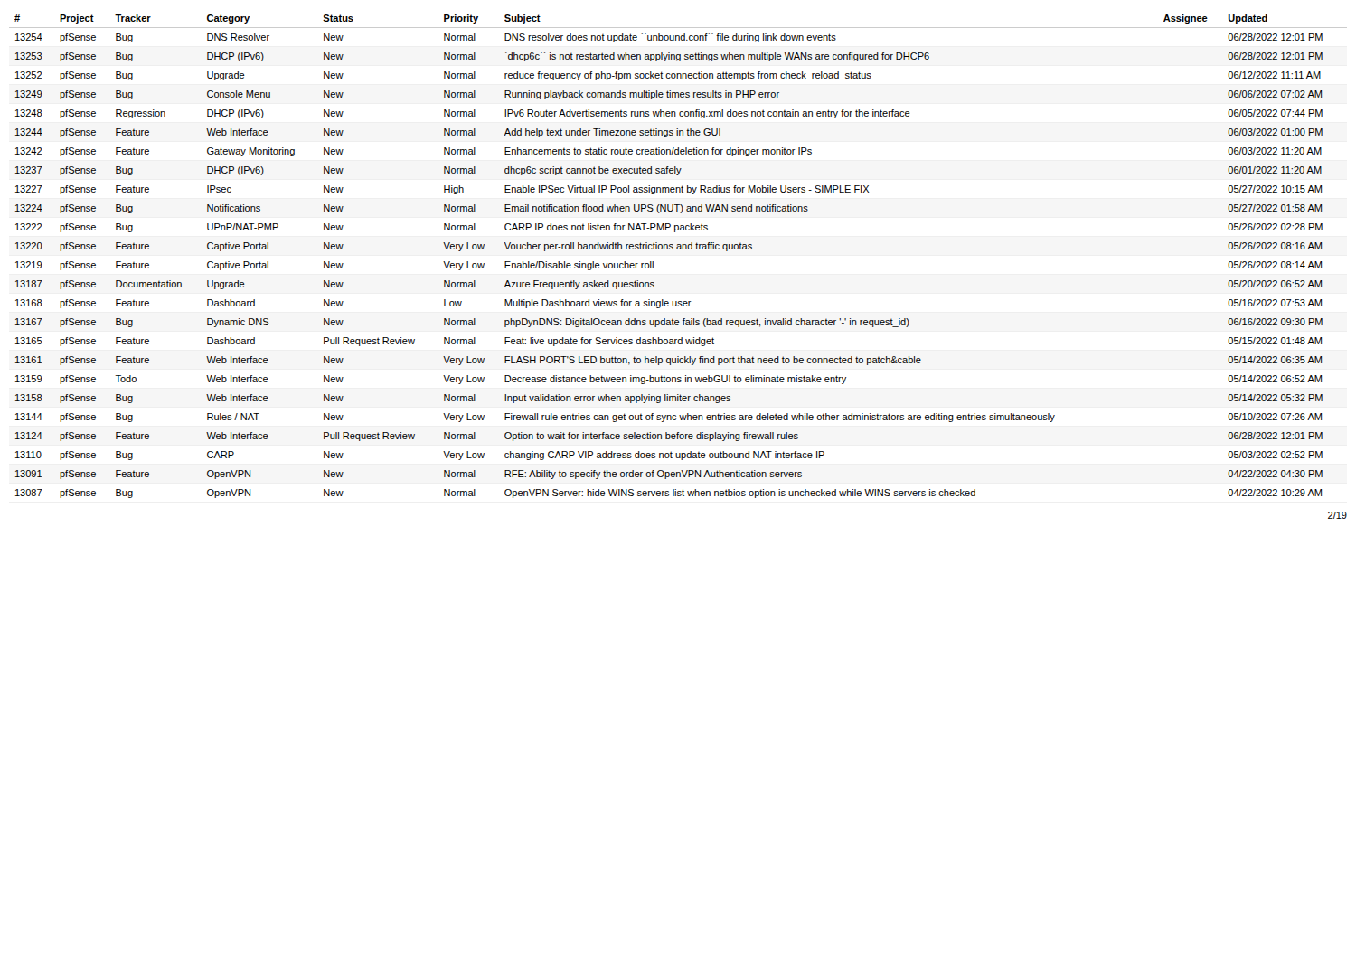| # | Project | Tracker | Category | Status | Priority | Subject | Assignee | Updated |
| --- | --- | --- | --- | --- | --- | --- | --- | --- |
| 13254 | pfSense | Bug | DNS Resolver | New | Normal | DNS resolver does not update ``unbound.conf`` file during link down events | | 06/28/2022 12:01 PM |
| 13253 | pfSense | Bug | DHCP (IPv6) | New | Normal | `dhcp6c`` is not restarted when applying settings when multiple WANs are configured for DHCP6 | | 06/28/2022 12:01 PM |
| 13252 | pfSense | Bug | Upgrade | New | Normal | reduce frequency of php-fpm socket connection attempts from check_reload_status | | 06/12/2022 11:11 AM |
| 13249 | pfSense | Bug | Console Menu | New | Normal | Running playback comands multiple times results in PHP error | | 06/06/2022 07:02 AM |
| 13248 | pfSense | Regression | DHCP (IPv6) | New | Normal | IPv6 Router Advertisements runs when config.xml does not contain an entry for the interface | | 06/05/2022 07:44 PM |
| 13244 | pfSense | Feature | Web Interface | New | Normal | Add help text under Timezone settings in the GUI | | 06/03/2022 01:00 PM |
| 13242 | pfSense | Feature | Gateway Monitoring | New | Normal | Enhancements to static route creation/deletion for dpinger monitor IPs | | 06/03/2022 11:20 AM |
| 13237 | pfSense | Bug | DHCP (IPv6) | New | Normal | dhcp6c script cannot be executed safely | | 06/01/2022 11:20 AM |
| 13227 | pfSense | Feature | IPsec | New | High | Enable IPSec Virtual IP Pool assignment by Radius for Mobile Users - SIMPLE FIX | | 05/27/2022 10:15 AM |
| 13224 | pfSense | Bug | Notifications | New | Normal | Email notification flood when UPS (NUT) and WAN send notifications | | 05/27/2022 01:58 AM |
| 13222 | pfSense | Bug | UPnP/NAT-PMP | New | Normal | CARP IP does not listen for NAT-PMP packets | | 05/26/2022 02:28 PM |
| 13220 | pfSense | Feature | Captive Portal | New | Very Low | Voucher per-roll bandwidth restrictions and traffic quotas | | 05/26/2022 08:16 AM |
| 13219 | pfSense | Feature | Captive Portal | New | Very Low | Enable/Disable single voucher roll | | 05/26/2022 08:14 AM |
| 13187 | pfSense | Documentation | Upgrade | New | Normal | Azure Frequently asked questions | | 05/20/2022 06:52 AM |
| 13168 | pfSense | Feature | Dashboard | New | Low | Multiple Dashboard views for a single user | | 05/16/2022 07:53 AM |
| 13167 | pfSense | Bug | Dynamic DNS | New | Normal | phpDynDNS: DigitalOcean ddns update fails (bad request, invalid character '-' in request_id) | | 06/16/2022 09:30 PM |
| 13165 | pfSense | Feature | Dashboard | Pull Request Review | Normal | Feat: live update for Services dashboard widget | | 05/15/2022 01:48 AM |
| 13161 | pfSense | Feature | Web Interface | New | Very Low | FLASH PORT'S LED button, to help quickly find port that need to be connected to patch&cable | | 05/14/2022 06:35 AM |
| 13159 | pfSense | Todo | Web Interface | New | Very Low | Decrease distance between img-buttons in webGUI to eliminate mistake entry | | 05/14/2022 06:52 AM |
| 13158 | pfSense | Bug | Web Interface | New | Normal | Input validation error when applying limiter changes | | 05/14/2022 05:32 PM |
| 13144 | pfSense | Bug | Rules / NAT | New | Very Low | Firewall rule entries can get out of sync when entries are deleted while other administrators are editing entries simultaneously | | 05/10/2022 07:26 AM |
| 13124 | pfSense | Feature | Web Interface | Pull Request Review | Normal | Option to wait for interface selection before displaying firewall rules | | 06/28/2022 12:01 PM |
| 13110 | pfSense | Bug | CARP | New | Very Low | changing CARP VIP address does not update outbound NAT interface IP | | 05/03/2022 02:52 PM |
| 13091 | pfSense | Feature | OpenVPN | New | Normal | RFE: Ability to specify the order of OpenVPN Authentication servers | | 04/22/2022 04:30 PM |
| 13087 | pfSense | Bug | OpenVPN | New | Normal | OpenVPN Server: hide WINS servers list when netbios option is unchecked while WINS servers is checked | | 04/22/2022 10:29 AM |
2/19